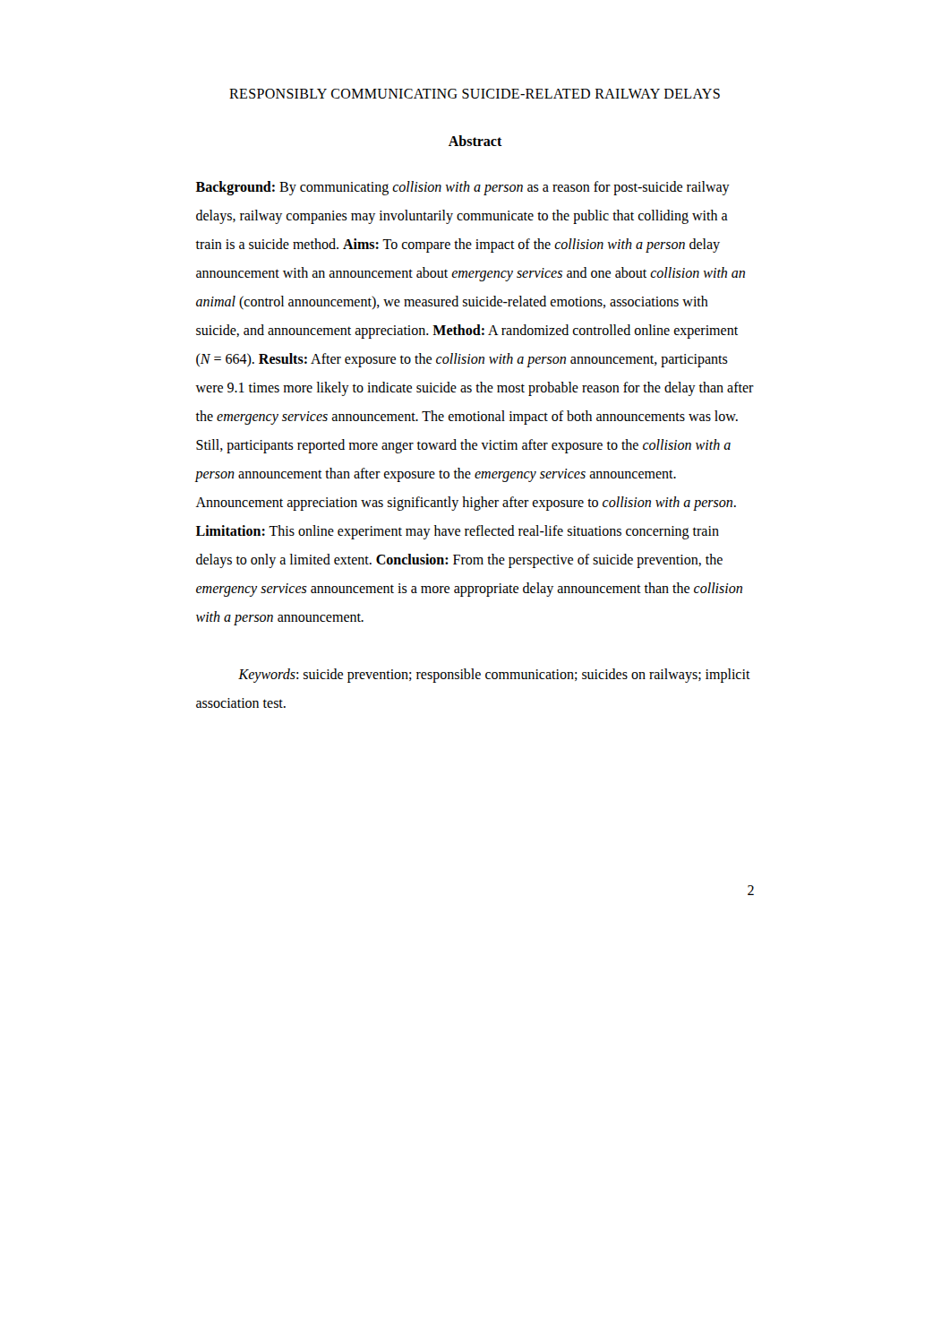RESPONSIBLY COMMUNICATING SUICIDE-RELATED RAILWAY DELAYS
Abstract
Background: By communicating collision with a person as a reason for post-suicide railway delays, railway companies may involuntarily communicate to the public that colliding with a train is a suicide method. Aims: To compare the impact of the collision with a person delay announcement with an announcement about emergency services and one about collision with an animal (control announcement), we measured suicide-related emotions, associations with suicide, and announcement appreciation. Method: A randomized controlled online experiment (N = 664). Results: After exposure to the collision with a person announcement, participants were 9.1 times more likely to indicate suicide as the most probable reason for the delay than after the emergency services announcement. The emotional impact of both announcements was low. Still, participants reported more anger toward the victim after exposure to the collision with a person announcement than after exposure to the emergency services announcement. Announcement appreciation was significantly higher after exposure to collision with a person. Limitation: This online experiment may have reflected real-life situations concerning train delays to only a limited extent. Conclusion: From the perspective of suicide prevention, the emergency services announcement is a more appropriate delay announcement than the collision with a person announcement.
Keywords: suicide prevention; responsible communication; suicides on railways; implicit association test.
2